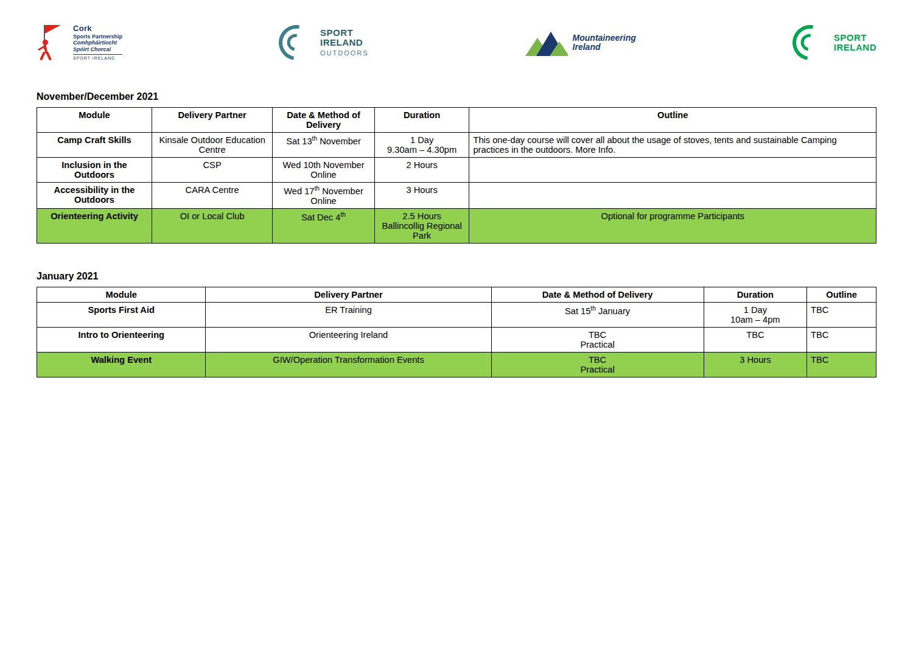Cork
Sports Partnership
Comhpháirtíocht
Spóirt Chorcaí
SPORT IRELAND
SPORT
IRELAND
OUTDOORS
Mountaineering
Ireland
SPORT
IRELAND
November/December 2021
| Module | Delivery Partner | Date & Method of Delivery | Duration | Outline |
| --- | --- | --- | --- | --- |
| Camp Craft Skills | Kinsale Outdoor Education Centre | Sat 13 th November | 1 Day 9.30am – 4.30pm | This one-day course will cover all about the usage of stoves, tents and sustainable Camping practices in the outdoors. More Info. |
| Inclusion in the Outdoors | CSP | Wed 10th November Online | 2 Hours | |
| Accessibility in the Outdoors | CARA Centre | Wed 17 th November Online | 3 Hours | |
| Orienteering Activity | OI or Local Club | Sat Dec 4 th | 2.5 Hours Ballincollig Regional Park | Optional for programme Participants |
January 2021
| Module | Delivery Partner | Date & Method of Delivery | Duration | Outline |
| --- | --- | --- | --- | --- |
| Sports First Aid | ER Training | Sat 15 th January | 1 Day 10am – 4pm | TBC |
| Intro to Orienteering | Orienteering Ireland | TBC Practical | TBC | TBC |
| Walking Event | GIW/Operation Transformation Events | TBC Practical | 3 Hours | TBC |